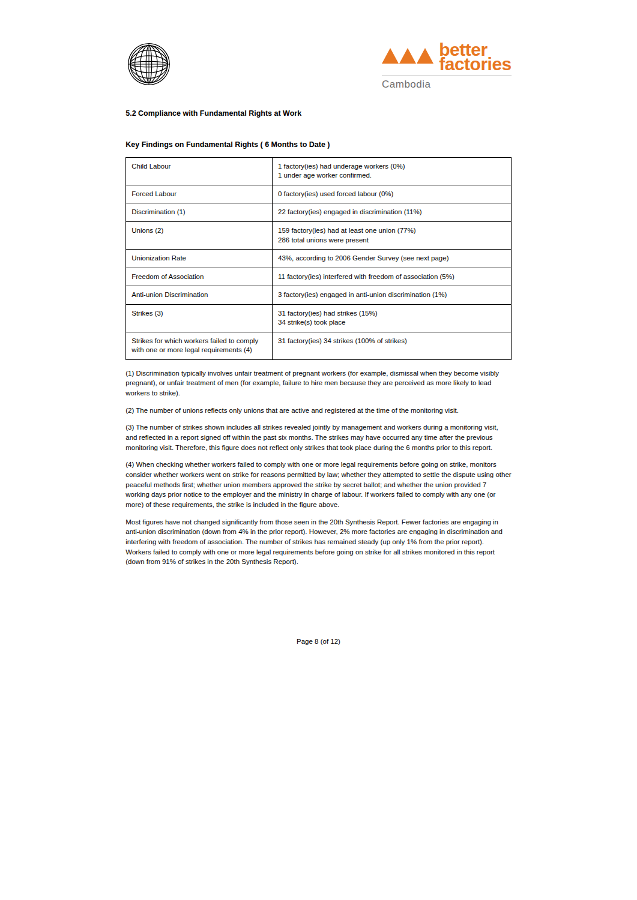better factories
Cambodia
5.2 Compliance with Fundamental Rights at Work
Key Findings on Fundamental Rights ( 6 Months to Date )
| Child Labour | 1 factory(ies) had underage workers (0%) 1 under age worker confirmed. |
| Forced Labour | 0 factory(ies) used forced labour (0%) |
| Discrimination (1) | 22 factory(ies) engaged in discrimination (11%) |
| Unions (2) | 159 factory(ies) had at least one union (77%) 286 total unions were present |
| Unionization Rate | 43%, according to 2006 Gender Survey (see next page) |
| Freedom of Association | 11 factory(ies) interfered with freedom of association (5%) |
| Anti-union Discrimination | 3 factory(ies) engaged in anti-union discrimination (1%) |
| Strikes (3) | 31 factory(ies) had strikes (15%) 34 strike(s) took place |
| Strikes for which workers failed to comply with one or more legal requirements (4) | 31 factory(ies) 34 strikes (100% of strikes) |
(1) Discrimination typically involves unfair treatment of pregnant workers (for example, dismissal when they become visibly pregnant), or unfair treatment of men (for example, failure to hire men because they are perceived as more likely to lead workers to strike).
(2) The number of unions reflects only unions that are active and registered at the time of the monitoring visit.
(3) The number of strikes shown includes all strikes revealed jointly by management and workers during a monitoring visit, and reflected in a report signed off within the past six months. The strikes may have occurred any time after the previous monitoring visit. Therefore, this figure does not reflect only strikes that took place during the 6 months prior to this report.
(4) When checking whether workers failed to comply with one or more legal requirements before going on strike, monitors consider whether workers went on strike for reasons permitted by law; whether they attempted to settle the dispute using other peaceful methods first; whether union members approved the strike by secret ballot; and whether the union provided 7 working days prior notice to the employer and the ministry in charge of labour. If workers failed to comply with any one (or more) of these requirements, the strike is included in the figure above.
Most figures have not changed significantly from those seen in the 20th Synthesis Report. Fewer factories are engaging in anti-union discrimination (down from 4% in the prior report). However, 2% more factories are engaging in discrimination and interfering with freedom of association. The number of strikes has remained steady (up only 1% from the prior report). Workers failed to comply with one or more legal requirements before going on strike for all strikes monitored in this report (down from 91% of strikes in the 20th Synthesis Report).
Page 8 (of 12)